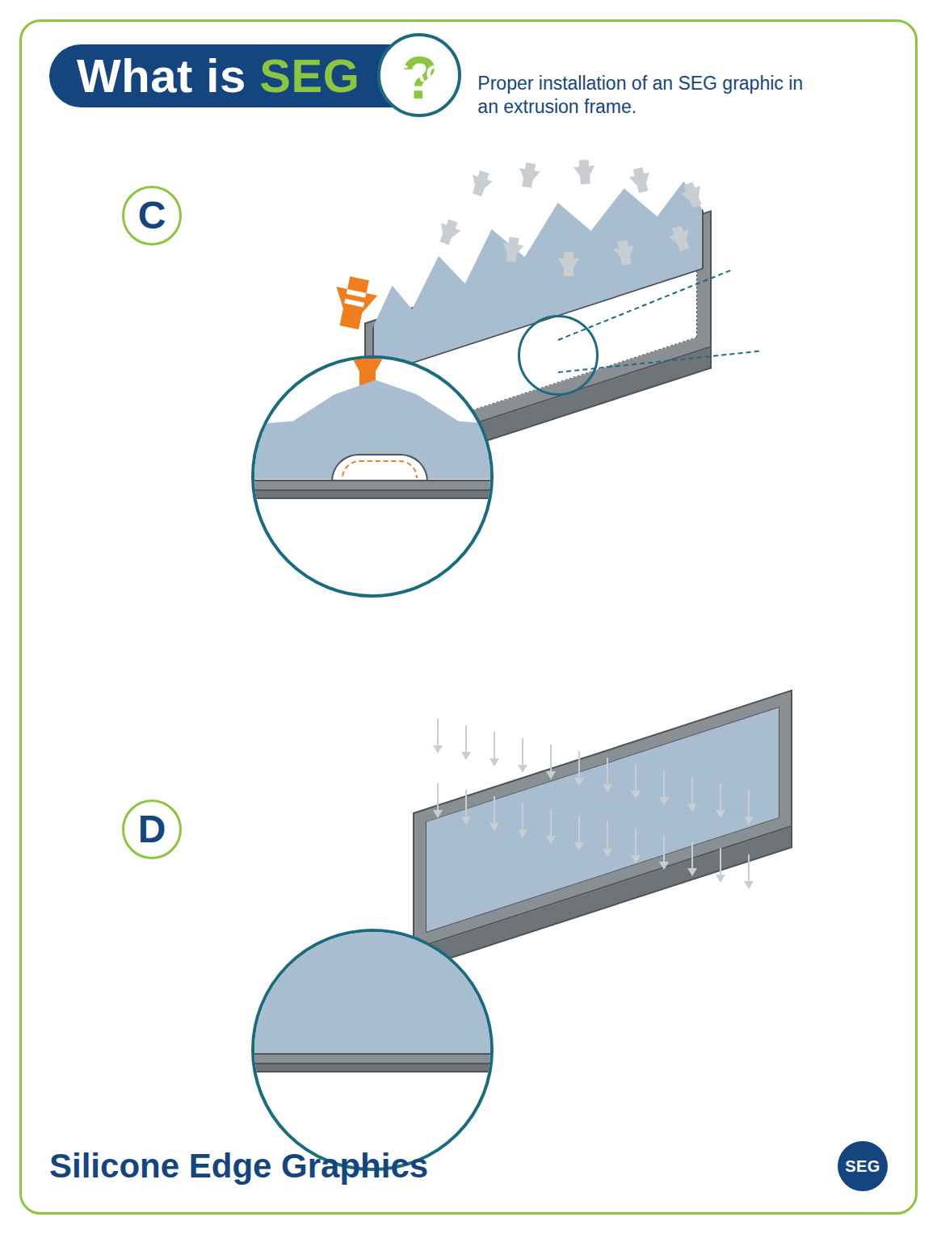What is SEG
? FAQ
Proper installation of an SEG graphic in an extrusion frame.
C
D
Silicone Edge Graphics
SEG